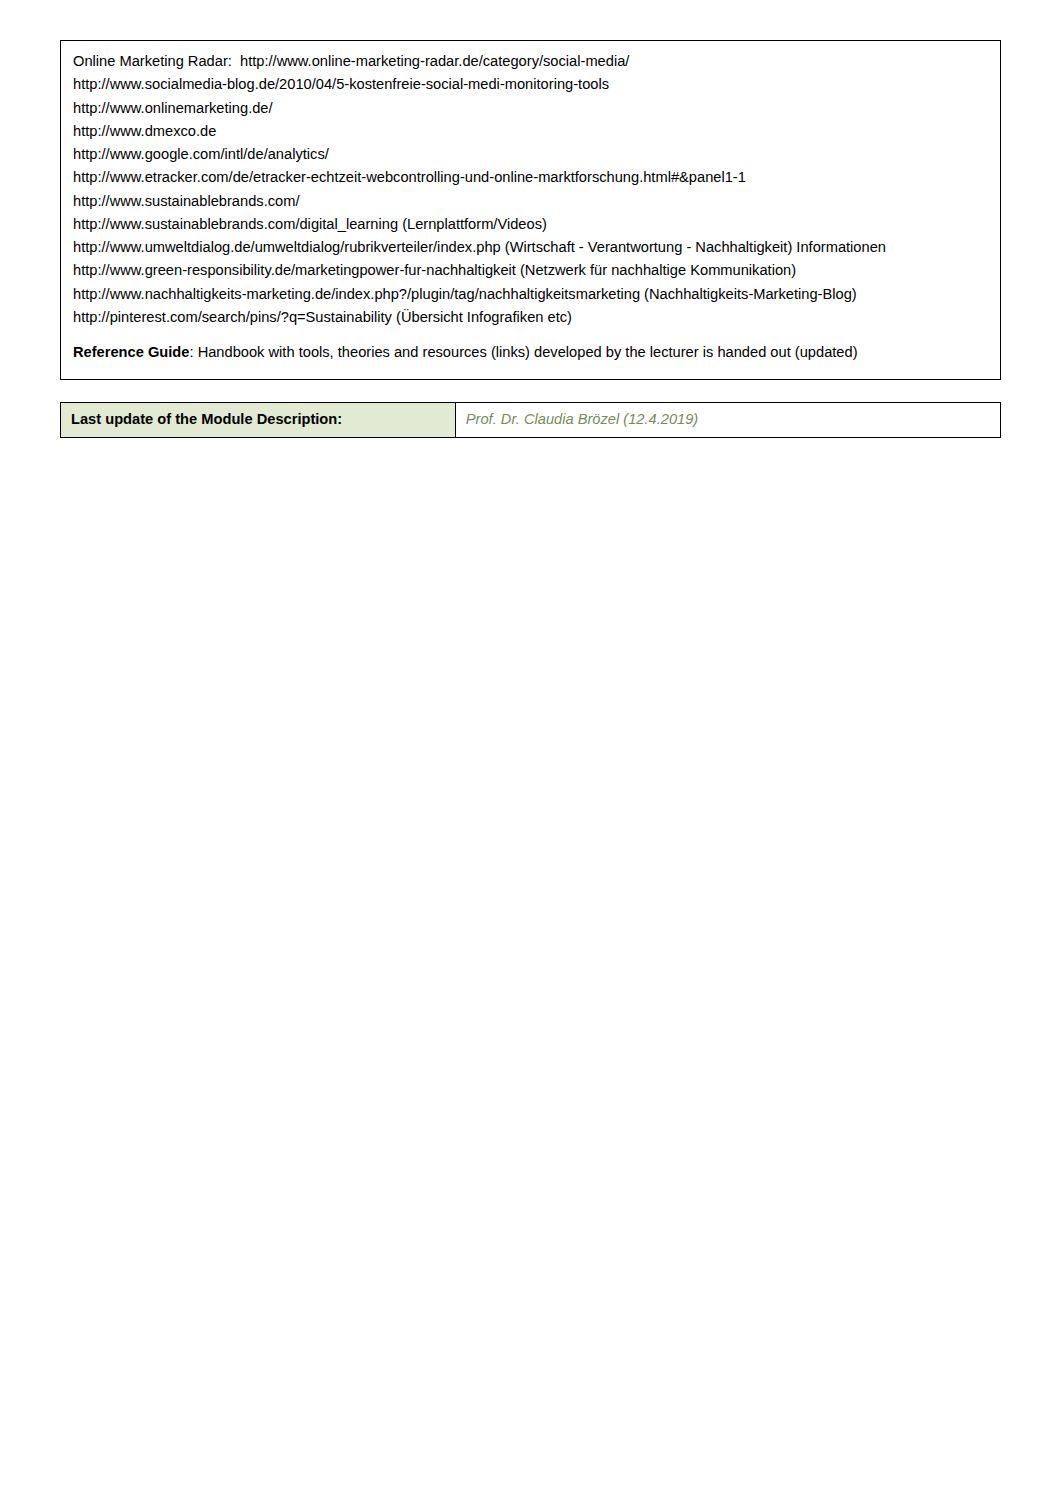Online Marketing Radar: http://www.online-marketing-radar.de/category/social-media/
http://www.socialmedia-blog.de/2010/04/5-kostenfreie-social-medi-monitoring-tools
http://www.onlinemarketing.de/
http://www.dmexco.de
http://www.google.com/intl/de/analytics/
http://www.etracker.com/de/etracker-echtzeit-webcontrolling-und-online-marktforschung.html#&panel1-1
http://www.sustainablebrands.com/
http://www.sustainablebrands.com/digital_learning (Lernplattform/Videos)
http://www.umweltdialog.de/umweltdialog/rubrikverteiler/index.php (Wirtschaft - Verantwortung - Nachhaltigkeit) Informationen
http://www.green-responsibility.de/marketingpower-fur-nachhaltigkeit (Netzwerk für nachhaltige Kommunikation)
http://www.nachhaltigkeits-marketing.de/index.php?/plugin/tag/nachhaltigkeitsmarketing (Nachhaltigkeits-Marketing-Blog)
http://pinterest.com/search/pins/?q=Sustainability (Übersicht Infografiken etc)
Reference Guide: Handbook with tools, theories and resources (links) developed by the lecturer is handed out (updated)
| Last update of the Module Description: | Prof. Dr. Claudia Brözel (12.4.2019) |